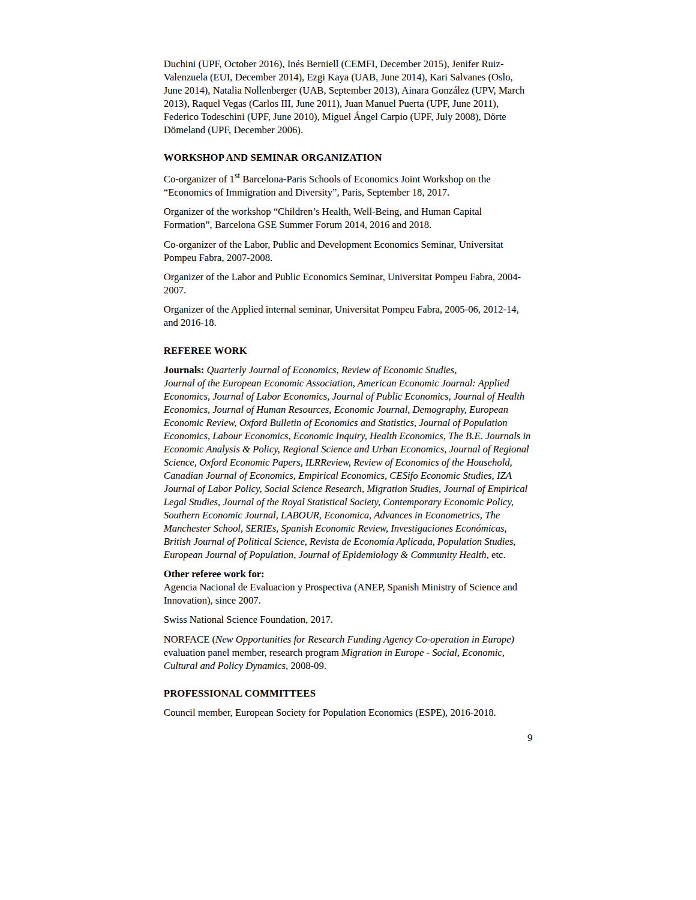Duchini (UPF, October 2016), Inés Berniell (CEMFI, December 2015), Jenifer Ruiz-Valenzuela (EUI, December 2014), Ezgi Kaya (UAB, June 2014), Kari Salvanes (Oslo, June 2014), Natalia Nollenberger (UAB, September 2013), Ainara González (UPV, March 2013), Raquel Vegas (Carlos III, June 2011), Juan Manuel Puerta (UPF, June 2011), Federico Todeschini (UPF, June 2010), Miguel Ángel Carpio (UPF, July 2008), Dörte Dömeland (UPF, December 2006).
WORKSHOP AND SEMINAR ORGANIZATION
Co-organizer of 1st Barcelona-Paris Schools of Economics Joint Workshop on the “Economics of Immigration and Diversity”, Paris, September 18, 2017.
Organizer of the workshop “Children’s Health, Well-Being, and Human Capital Formation”, Barcelona GSE Summer Forum 2014, 2016 and 2018.
Co-organizer of the Labor, Public and Development Economics Seminar, Universitat Pompeu Fabra, 2007-2008.
Organizer of the Labor and Public Economics Seminar, Universitat Pompeu Fabra, 2004-2007.
Organizer of the Applied internal seminar, Universitat Pompeu Fabra, 2005-06, 2012-14, and 2016-18.
REFEREE WORK
Journals: Quarterly Journal of Economics, Review of Economic Studies,
Journal of the European Economic Association, American Economic Journal: Applied Economics, Journal of Labor Economics, Journal of Public Economics, Journal of Health Economics, Journal of Human Resources, Economic Journal, Demography, European Economic Review, Oxford Bulletin of Economics and Statistics, Journal of Population Economics, Labour Economics, Economic Inquiry, Health Economics, The B.E. Journals in Economic Analysis & Policy, Regional Science and Urban Economics, Journal of Regional Science, Oxford Economic Papers, ILRReview, Review of Economics of the Household, Canadian Journal of Economics, Empirical Economics, CESifo Economic Studies, IZA Journal of Labor Policy, Social Science Research, Migration Studies, Journal of Empirical Legal Studies, Journal of the Royal Statistical Society, Contemporary Economic Policy, Southern Economic Journal, LABOUR, Economica, Advances in Econometrics, The Manchester School, SERIEs, Spanish Economic Review, Investigaciones Económicas, British Journal of Political Science, Revista de Economía Aplicada, Population Studies, European Journal of Population, Journal of Epidemiology & Community Health, etc.
Other referee work for:
Agencia Nacional de Evaluacion y Prospectiva (ANEP, Spanish Ministry of Science and Innovation), since 2007.
Swiss National Science Foundation, 2017.
NORFACE (New Opportunities for Research Funding Agency Co-operation in Europe) evaluation panel member, research program Migration in Europe - Social, Economic, Cultural and Policy Dynamics, 2008-09.
PROFESSIONAL COMMITTEES
Council member, European Society for Population Economics (ESPE), 2016-2018.
9